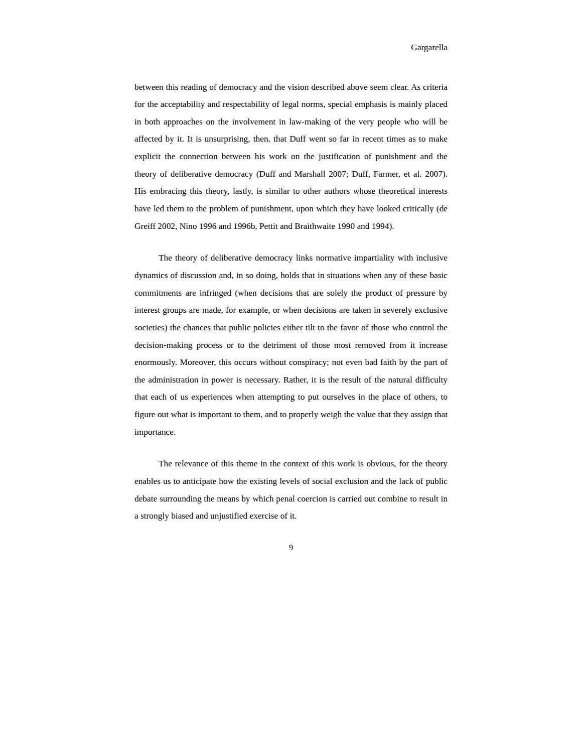Gargarella
between this reading of democracy and the vision described above seem clear. As criteria for the acceptability and respectability of legal norms, special emphasis is mainly placed in both approaches on the involvement in law-making of the very people who will be affected by it. It is unsurprising, then, that Duff went so far in recent times as to make explicit the connection between his work on the justification of punishment and the theory of deliberative democracy (Duff and Marshall 2007; Duff, Farmer, et al. 2007). His embracing this theory, lastly, is similar to other authors whose theoretical interests have led them to the problem of punishment, upon which they have looked critically (de Greiff 2002, Nino 1996 and 1996b, Pettit and Braithwaite 1990 and 1994).
The theory of deliberative democracy links normative impartiality with inclusive dynamics of discussion and, in so doing, holds that in situations when any of these basic commitments are infringed (when decisions that are solely the product of pressure by interest groups are made, for example, or when decisions are taken in severely exclusive societies) the chances that public policies either tilt to the favor of those who control the decision-making process or to the detriment of those most removed from it increase enormously. Moreover, this occurs without conspiracy; not even bad faith by the part of the administration in power is necessary. Rather, it is the result of the natural difficulty that each of us experiences when attempting to put ourselves in the place of others, to figure out what is important to them, and to properly weigh the value that they assign that importance.
The relevance of this theme in the context of this work is obvious, for the theory enables us to anticipate how the existing levels of social exclusion and the lack of public debate surrounding the means by which penal coercion is carried out combine to result in a strongly biased and unjustified exercise of it.
9